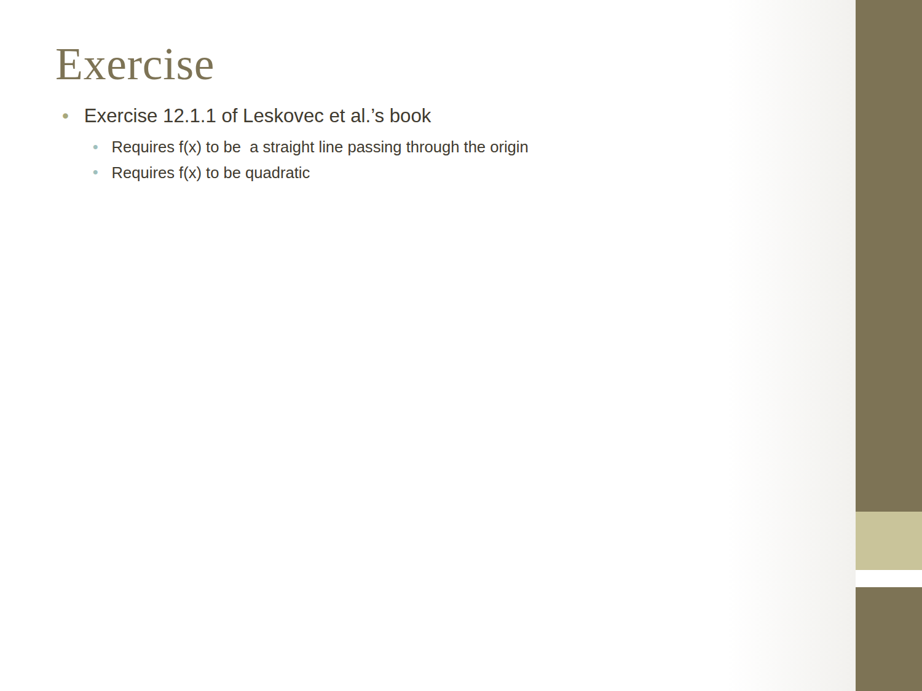Exercise
Exercise 12.1.1 of Leskovec et al.’s book
Requires f(x) to be a straight line passing through the origin
Requires f(x) to be quadratic